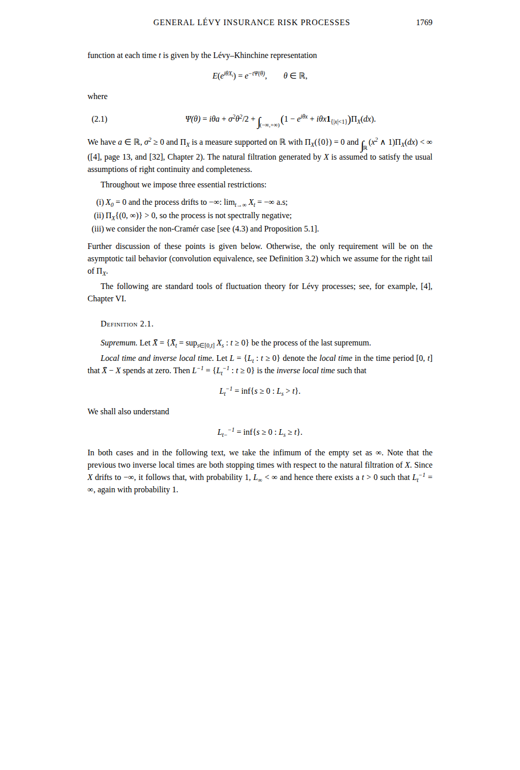GENERAL LÉVY INSURANCE RISK PROCESSES 1769
function at each time t is given by the Lévy–Khinchine representation
E(eiθXt) = e−tΨ(θ), θ ∈ ℝ,
where
(2.1) Ψ(θ) = iθa + σ2θ2/2 + ∫(−∞,+∞)(1 − eiθx + iθx 1{|x|<1}) ΠX(dx).
We have a ∈ ℝ, σ2 ≥ 0 and ΠX is a measure supported on ℝ with ΠX({0}) = 0 and ∫ℝ(x2 ∧ 1)ΠX(dx) < ∞ ([4], page 13, and [32], Chapter 2). The natural filtration generated by X is assumed to satisfy the usual assumptions of right continuity and completeness.
Throughout we impose three essential restrictions:
X0 = 0 and the process drifts to −∞: limt→∞ Xt = −∞ a.s;
ΠX{(0, ∞)} > 0, so the process is not spectrally negative;
we consider the non-Cramér case [see (4.3) and Proposition 5.1].
Further discussion of these points is given below. Otherwise, the only requirement will be on the asymptotic tail behavior (convolution equivalence, see Definition 3.2) which we assume for the right tail of ΠX.
The following are standard tools of fluctuation theory for Lévy processes; see, for example, [4], Chapter VI.
Definition 2.1.
Supremum. Let X̄ = {X̄t = sups∈[0,t] Xs : t ≥ 0} be the process of the last supremum.
Local time and inverse local time. Let L = {Lt : t ≥ 0} denote the local time in the time period [0, t] that X̄ − X spends at zero. Then L−1 = {Lt−1 : t ≥ 0} is the inverse local time such that
Lt−1 = inf{s ≥ 0 : Ls > t}.
We shall also understand
Lt−−1 = inf{s ≥ 0 : Ls ≥ t}.
In both cases and in the following text, we take the infimum of the empty set as ∞. Note that the previous two inverse local times are both stopping times with respect to the natural filtration of X. Since X drifts to −∞, it follows that, with probability 1, L∞ < ∞ and hence there exists a t > 0 such that Lt−1 = ∞, again with probability 1.